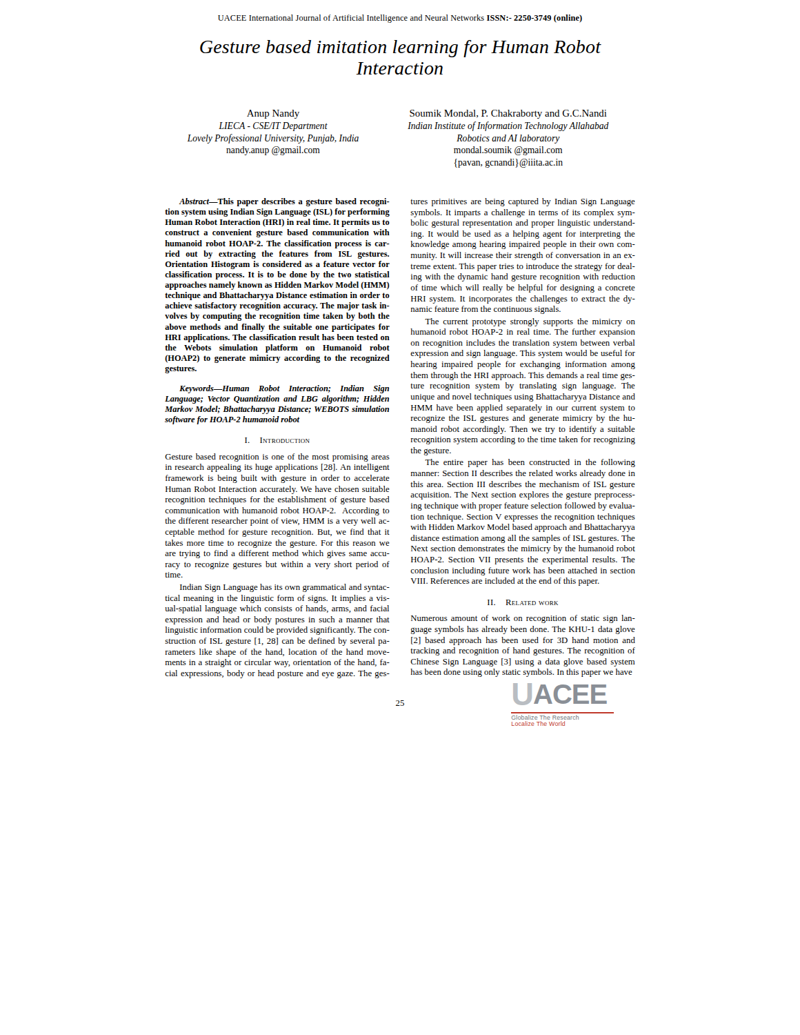UACEE International Journal of Artificial Intelligence and Neural Networks ISSN:- 2250-3749 (online)
Gesture based imitation learning for Human Robot Interaction
| Anup Nandy LIECA - CSE/IT Department Lovely Professional University, Punjab, India nandy.anup @gmail.com | Soumik Mondal, P. Chakraborty and G.C.Nandi Indian Institute of Information Technology Allahabad Robotics and AI laboratory mondal.soumik @gmail.com {pavan, gcnandi}@iiita.ac.in |
Abstract—This paper describes a gesture based recognition system using Indian Sign Language (ISL) for performing Human Robot Interaction (HRI) in real time. It permits us to construct a convenient gesture based communication with humanoid robot HOAP-2. The classification process is carried out by extracting the features from ISL gestures. Orientation Histogram is considered as a feature vector for classification process. It is to be done by the two statistical approaches namely known as Hidden Markov Model (HMM) technique and Bhattacharyya Distance estimation in order to achieve satisfactory recognition accuracy. The major task involves by computing the recognition time taken by both the above methods and finally the suitable one participates for HRI applications. The classification result has been tested on the Webots simulation platform on Humanoid robot (HOAP2) to generate mimicry according to the recognized gestures.
Keywords—Human Robot Interaction; Indian Sign Language; Vector Quantization and LBG algorithm; Hidden Markov Model; Bhattacharyya Distance; WEBOTS simulation software for HOAP-2 humanoid robot
I. Introduction
Gesture based recognition is one of the most promising areas in research appealing its huge applications [28]. An intelligent framework is being built with gesture in order to accelerate Human Robot Interaction accurately. We have chosen suitable recognition techniques for the establishment of gesture based communication with humanoid robot HOAP-2. According to the different researcher point of view, HMM is a very well acceptable method for gesture recognition. But, we find that it takes more time to recognize the gesture. For this reason we are trying to find a different method which gives same accuracy to recognize gestures but within a very short period of time.
Indian Sign Language has its own grammatical and syntactical meaning in the linguistic form of signs. It implies a visual-spatial language which consists of hands, arms, and facial expression and head or body postures in such a manner that linguistic information could be provided significantly. The construction of ISL gesture [1, 28] can be defined by several parameters like shape of the hand, location of the hand movements in a straight or circular way, orientation of the hand, facial expressions, body or head posture and eye gaze. The gestures primitives are being captured by Indian Sign Language symbols. It imparts a challenge in terms of its complex symbolic gestural representation and proper linguistic understanding. It would be used as a helping agent for interpreting the knowledge among hearing impaired people in their own community. It will increase their strength of conversation in an extreme extent. This paper tries to introduce the strategy for dealing with the dynamic hand gesture recognition with reduction of time which will really be helpful for designing a concrete HRI system. It incorporates the challenges to extract the dynamic feature from the continuous signals.
The current prototype strongly supports the mimicry on humanoid robot HOAP-2 in real time. The further expansion on recognition includes the translation system between verbal expression and sign language. This system would be useful for hearing impaired people for exchanging information among them through the HRI approach. This demands a real time gesture recognition system by translating sign language. The unique and novel techniques using Bhattacharyya Distance and HMM have been applied separately in our current system to recognize the ISL gestures and generate mimicry by the humanoid robot accordingly. Then we try to identify a suitable recognition system according to the time taken for recognizing the gesture.
The entire paper has been constructed in the following manner: Section II describes the related works already done in this area. Section III describes the mechanism of ISL gesture acquisition. The Next section explores the gesture preprocessing technique with proper feature selection followed by evaluation technique. Section V expresses the recognition techniques with Hidden Markov Model based approach and Bhattacharyya distance estimation among all the samples of ISL gestures. The Next section demonstrates the mimicry by the humanoid robot HOAP-2. Section VII presents the experimental results. The conclusion including future work has been attached in section VIII. References are included at the end of this paper.
II. Related work
Numerous amount of work on recognition of static sign language symbols has already been done. The KHU-1 data glove [2] based approach has been used for 3D hand motion and tracking and recognition of hand gestures. The recognition of Chinese Sign Language [3] using a data glove based system has been done using only static symbols. In this paper we have
25
UACEE
Globalize The Research
Localize The World